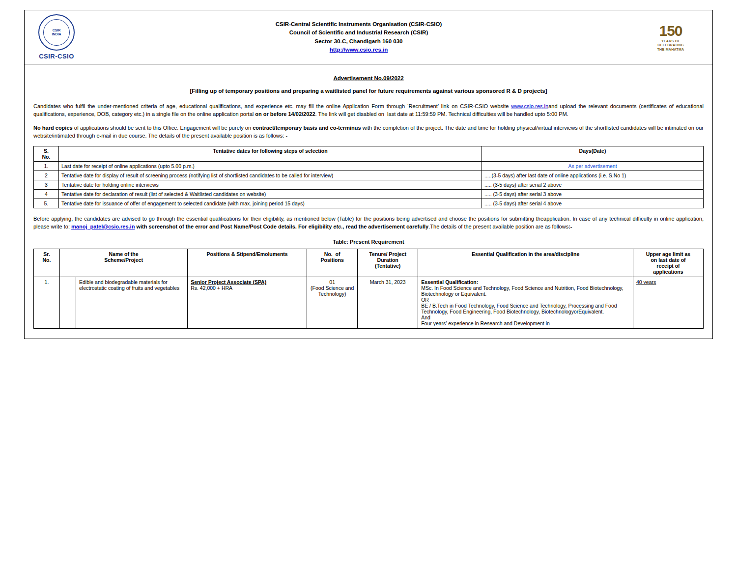CSIR
INDIA
CSIR-CSIO
CSIR-Central Scientific Instruments Organisation (CSIR-CSIO)
Council of Scientific and Industrial Research (CSIR)
Sector 30-C, Chandigarh 160 030
http://www.csio.res.in
150
YEARS OF
CELEBRATING
THE MAHATMA
Advertisement No.09/2022
[Filling up of temporary positions and preparing a waitlisted panel for future requirements against various sponsored R & D projects]
Candidates who fulfil the under-mentioned criteria of age, educational qualifications, and experience etc. may fill the online Application Form through ‘Recruitment’ link on CSIR-CSIO website www.csio.res.inand upload the relevant documents (certificates of educational qualifications, experience, DOB, category etc.) in a single file on the online application portal on or before 14/02/2022. The link will get disabled on last date at 11:59:59 PM. Technical difficulties will be handled upto 5:00 PM.
No hard copies of applications should be sent to this Office. Engagement will be purely on contract/temporary basis and co-terminus with the completion of the project. The date and time for holding physical/virtual interviews of the shortlisted candidates will be intimated on our website/intimated through e-mail in due course. The details of the present available position is as follows: -
| S. No. | Tentative dates for following steps of selection | Days(Date) |
| --- | --- | --- |
| 1. | Last date for receipt of online applications (upto 5.00 p.m.) | As per advertisement |
| 2 | Tentative date for display of result of screening process (notifying list of shortlisted candidates to be called for interview) | .....(3-5 days) after last date of online applications (i.e. S.No 1) |
| 3 | Tentative date for holding online interviews | ..... (3-5 days) after serial 2 above |
| 4 | Tentative date for declaration of result (list of selected & Waitlisted candidates on website) | ..... (3-5 days) after serial 3 above |
| 5. | Tentative date for issuance of offer of engagement to selected candidate (with max. joining period 15 days) | ..... (3-5 days) after serial 4 above |
Before applying, the candidates are advised to go through the essential qualifications for their eligibility, as mentioned below (Table) for the positions being advertised and choose the positions for submitting theapplication. In case of any technical difficulty in online application, please write to: manoj_patel@csio.res.in with screenshot of the error and Post Name/Post Code details. For eligibility etc., read the advertisement carefully.The details of the present available position are as follows:-
Table: Present Requirement
| Sr. No. | Name of the Scheme/Project | Positions & Stipend/Emoluments | No. of Positions | Tenure/ Project Duration (Tentative) | Essential Qualification in the area/discipline | Upper age limit as on last date of receipt of applications |
| --- | --- | --- | --- | --- | --- | --- |
| 1. | | Edible and biodegradable materials for electrostatic coating of fruits and vegetables | Senior Project Associate (SPA) Rs. 42,000 + HRA | 01 (Food Science and Technology) | March 31, 2023 | Essential Qualification: MSc. In Food Science and Technology, Food Science and Nutrition, Food Biotechnology, Biotechnology or Equivalent. OR BE / B.Tech in Food Technology, Food Science and Technology, Processing and Food Technology, Food Engineering, Food Biotechnology, BiotechnologyorEquivalent. And Four years’ experience in Research and Development in | 40 years |